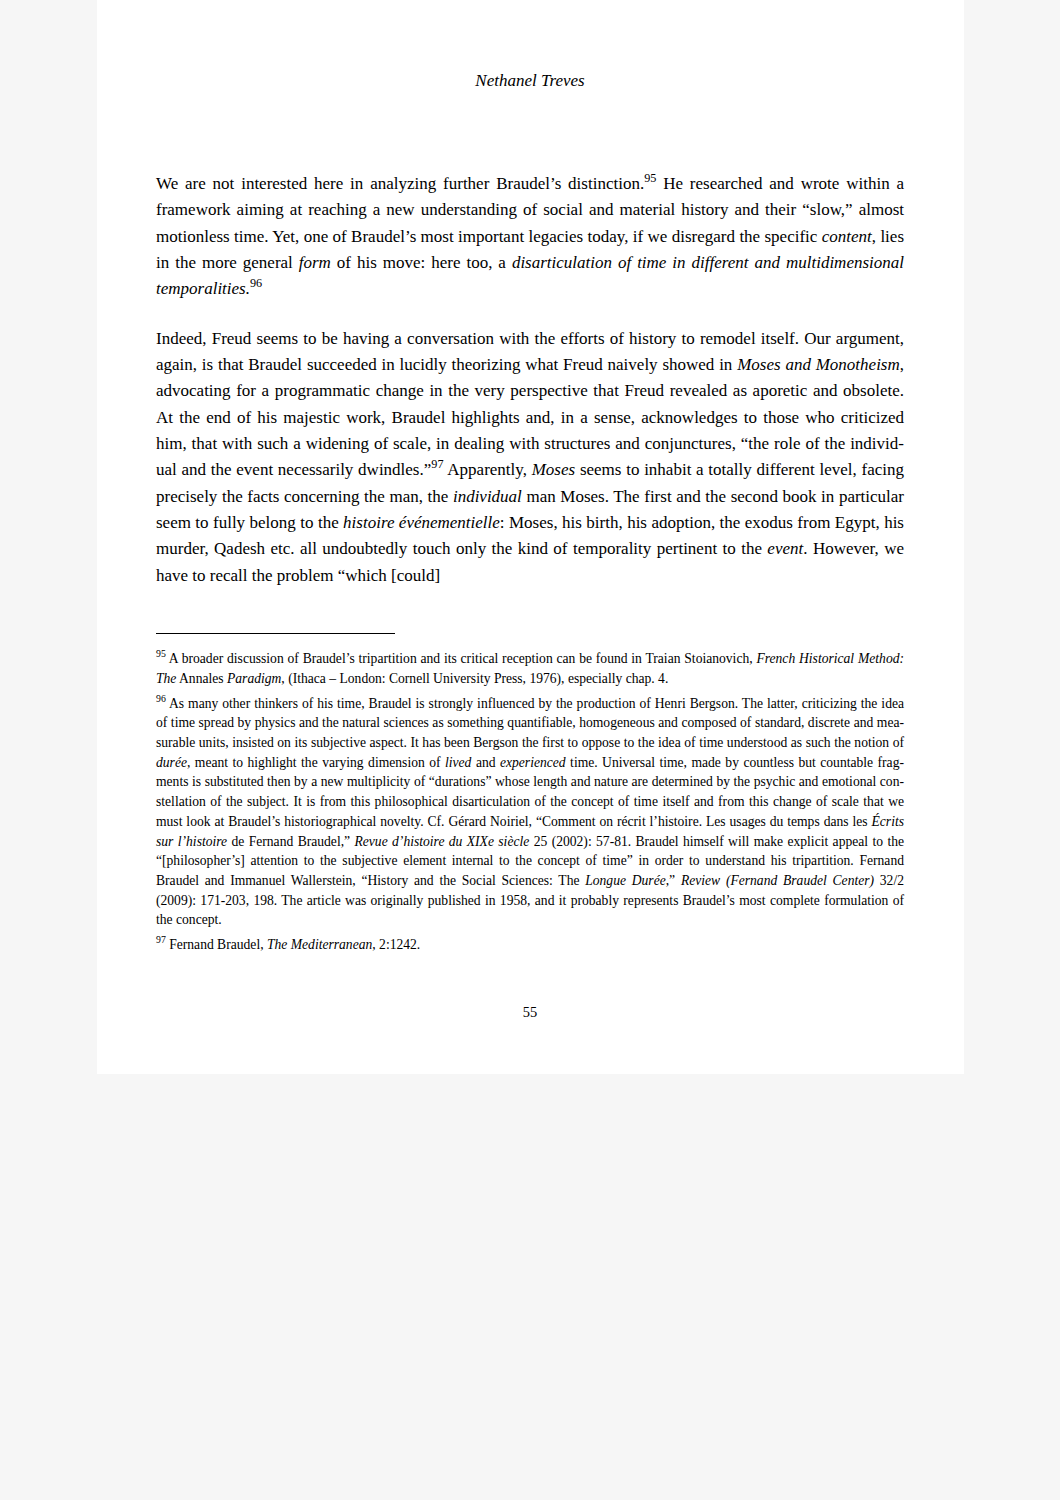Nethanel Treves
We are not interested here in analyzing further Braudel’s distinction.95 He researched and wrote within a framework aiming at reaching a new understanding of social and material history and their “slow,” almost motionless time. Yet, one of Braudel’s most important legacies today, if we disregard the specific content, lies in the more general form of his move: here too, a disarticulation of time in different and multidimensional temporalities.96
Indeed, Freud seems to be having a conversation with the efforts of history to remodel itself. Our argument, again, is that Braudel succeeded in lucidly theorizing what Freud naively showed in Moses and Monotheism, advocating for a programmatic change in the very perspective that Freud revealed as aporetic and obsolete. At the end of his majestic work, Braudel highlights and, in a sense, acknowledges to those who criticized him, that with such a widening of scale, in dealing with structures and conjunctures, “the role of the individual and the event necessarily dwindles.”97 Apparently, Moses seems to inhabit a totally different level, facing precisely the facts concerning the man, the individual man Moses. The first and the second book in particular seem to fully belong to the histoire événementielle: Moses, his birth, his adoption, the exodus from Egypt, his murder, Qadesh etc. all undoubtedly touch only the kind of temporality pertinent to the event. However, we have to recall the problem “which [could]
95 A broader discussion of Braudel’s tripartition and its critical reception can be found in Traian Stoianovich, French Historical Method: The Annales Paradigm, (Ithaca – London: Cornell University Press, 1976), especially chap. 4.
96 As many other thinkers of his time, Braudel is strongly influenced by the production of Henri Bergson. The latter, criticizing the idea of time spread by physics and the natural sciences as something quantifiable, homogeneous and composed of standard, discrete and measurable units, insisted on its subjective aspect. It has been Bergson the first to oppose to the idea of time understood as such the notion of durée, meant to highlight the varying dimension of lived and experienced time. Universal time, made by countless but countable fragments is substituted then by a new multiplicity of “durations” whose length and nature are determined by the psychic and emotional constellation of the subject. It is from this philosophical disarticulation of the concept of time itself and from this change of scale that we must look at Braudel’s historiographical novelty. Cf. Gérard Noiriel, “Comment on récrit l’histoire. Les usages du temps dans les Écrits sur l’histoire de Fernand Braudel,” Revue d’histoire du XIXe siècle 25 (2002): 57-81. Braudel himself will make explicit appeal to the “[philosopher’s] attention to the subjective element internal to the concept of time” in order to understand his tripartition. Fernand Braudel and Immanuel Wallerstein, “History and the Social Sciences: The Longue Durée,” Review (Fernand Braudel Center) 32/2 (2009): 171-203, 198. The article was originally published in 1958, and it probably represents Braudel’s most complete formulation of the concept.
97 Fernand Braudel, The Mediterranean, 2:1242.
55